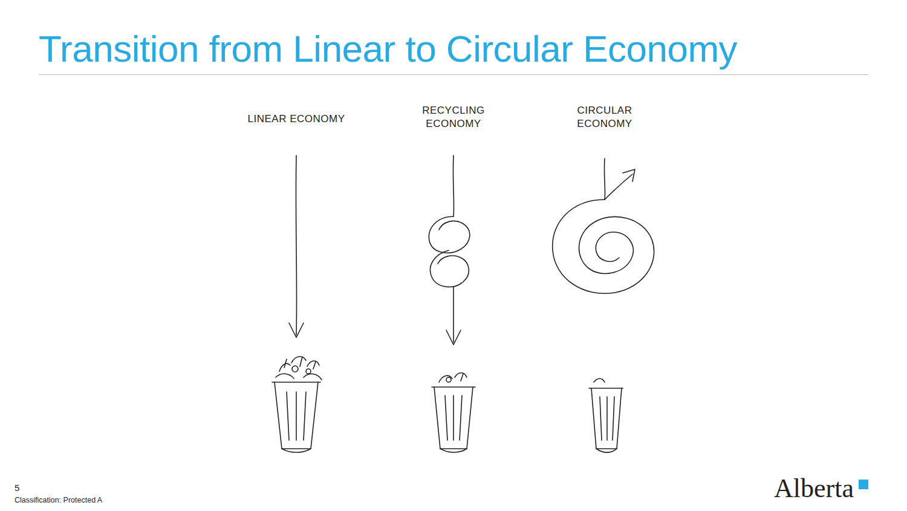Transition from Linear to Circular Economy
Linear, recycling and circular economy diagram Three hand-drawn columns. Left: Linear economy, a straight arrow pointing down into a full trash bin. Middle: Recycling economy, a line with two loops ending in an arrow into a partly full bin. Right: Circular economy, a spiral loop with an arrow returning upward, above a nearly empty bin. LINEAR ECONOMY RECYCLING ECONOMY CIRCULAR ECONOMY
5
Classification: Protected A
Alberta